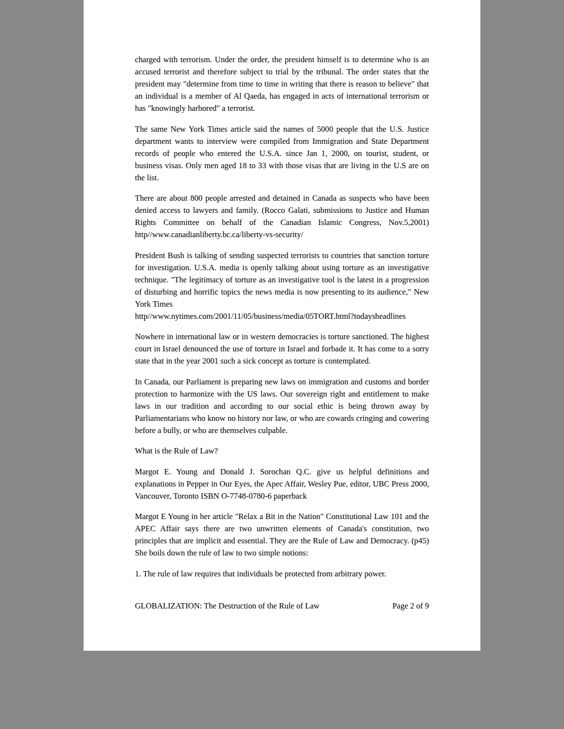charged with terrorism. Under the order, the president himself is to determine who is an accused terrorist and therefore subject to trial by the tribunal. The order states that the president may "determine from time to time in writing that there is reason to believe" that an individual is a member of Al Qaeda, has engaged in acts of international terrorism or has "knowingly harbored" a terrorist.
The same New York Times article said the names of 5000 people that the U.S. Justice department wants to interview were compiled from Immigration and State Department records of people who entered the U.S.A. since Jan 1, 2000, on tourist, student, or business visas. Only men aged 18 to 33 with those visas that are living in the U.S are on the list.
There are about 800 people arrested and detained in Canada as suspects who have been denied access to lawyers and family. (Rocco Galati, submissions to Justice and Human Rights Committee on behalf of the Canadian Islamic Congress, Nov.5,2001) http//www.canadianliberty.bc.ca/liberty-vs-security/
President Bush is talking of sending suspected terrorists to countries that sanction torture for investigation. U.S.A. media is openly talking about using torture as an investigative technique. "The legitimacy of torture as an investigative tool is the latest in a progression of disturbing and horrific topics the news media is now presenting to its audience," New York Times
http//www.nytimes.com/2001/11/05/business/media/05TORT.html?todaysheadlines
Nowhere in international law or in western democracies is torture sanctioned. The highest court in Israel denounced the use of torture in Israel and forbade it. It has come to a sorry state that in the year 2001 such a sick concept as torture is contemplated.
In Canada, our Parliament is preparing new laws on immigration and customs and border protection to harmonize with the US laws. Our sovereign right and entitlement to make laws in our tradition and according to our social ethic is being thrown away by Parliamentarians who know no history nor law, or who are cowards cringing and cowering before a bully, or who are themselves culpable.
What is the Rule of Law?
Margot E. Young and Donald J. Sorochan Q.C. give us helpful definitions and explanations in Pepper in Our Eyes, the Apec Affair, Wesley Pue, editor, UBC Press 2000, Vancouver, Toronto ISBN O-7748-0780-6 paperback
Margot E Young in her article "Relax a Bit in the Nation" Constitutional Law 101 and the APEC Affair says there are two unwritten elements of Canada's constitution, two principles that are implicit and essential. They are the Rule of Law and Democracy. (p45) She boils down the rule of law to two simple notions:
1. The rule of law requires that individuals be protected from arbitrary power.
GLOBALIZATION: The Destruction of the Rule of Law Page 2 of 9